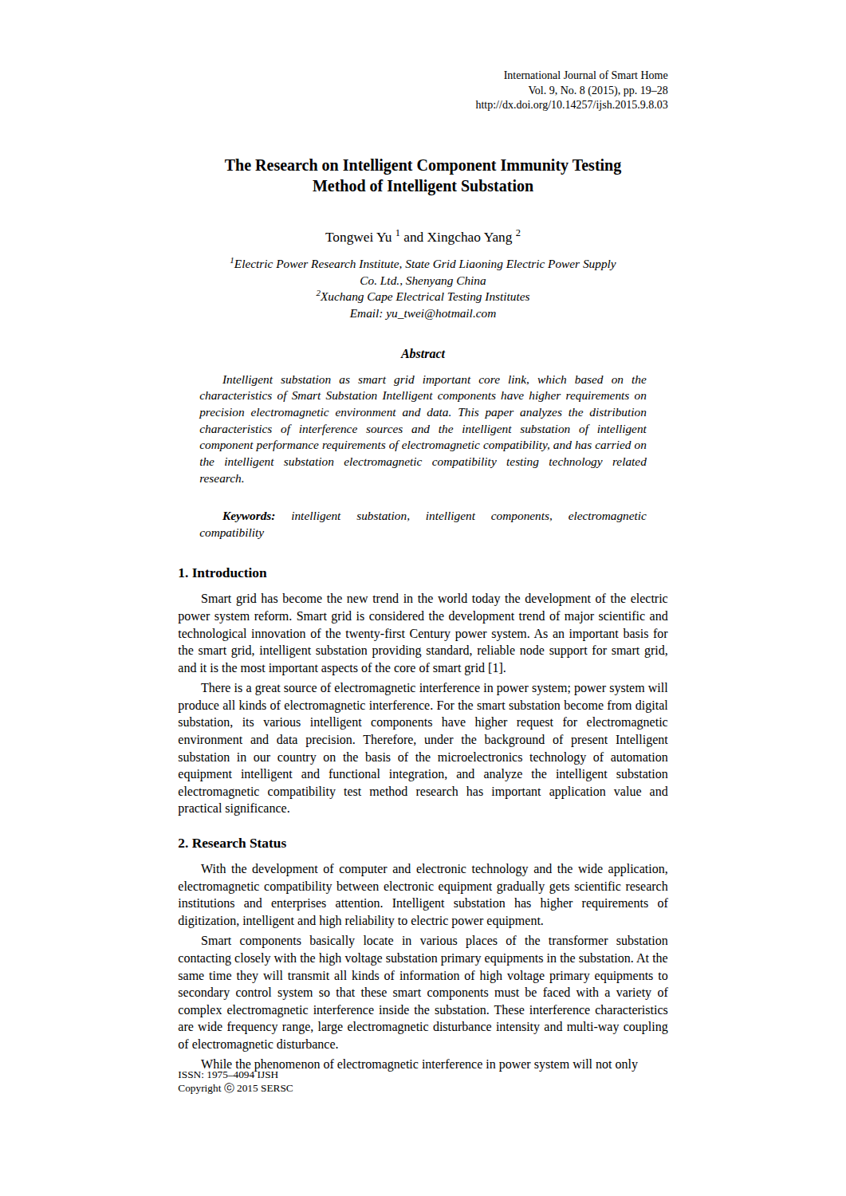International Journal of Smart Home
Vol. 9, No. 8 (2015), pp. 19–28
http://dx.doi.org/10.14257/ijsh.2015.9.8.03
The Research on Intelligent Component Immunity Testing
Method of Intelligent Substation
Tongwei Yu 1 and Xingchao Yang 2
1Electric Power Research Institute, State Grid Liaoning Electric Power Supply
Co. Ltd., Shenyang China
2Xuchang Cape Electrical Testing Institutes
Email: yu_twei@hotmail.com
Abstract
Intelligent substation as smart grid important core link, which based on the characteristics of Smart Substation Intelligent components have higher requirements on precision electromagnetic environment and data. This paper analyzes the distribution characteristics of interference sources and the intelligent substation of intelligent component performance requirements of electromagnetic compatibility, and has carried on the intelligent substation electromagnetic compatibility testing technology related research.
Keywords: intelligent substation, intelligent components, electromagnetic compatibility
1. Introduction
Smart grid has become the new trend in the world today the development of the electric power system reform. Smart grid is considered the development trend of major scientific and technological innovation of the twenty-first Century power system. As an important basis for the smart grid, intelligent substation providing standard, reliable node support for smart grid, and it is the most important aspects of the core of smart grid [1].
There is a great source of electromagnetic interference in power system; power system will produce all kinds of electromagnetic interference. For the smart substation become from digital substation, its various intelligent components have higher request for electromagnetic environment and data precision. Therefore, under the background of present Intelligent substation in our country on the basis of the microelectronics technology of automation equipment intelligent and functional integration, and analyze the intelligent substation electromagnetic compatibility test method research has important application value and practical significance.
2. Research Status
With the development of computer and electronic technology and the wide application, electromagnetic compatibility between electronic equipment gradually gets scientific research institutions and enterprises attention. Intelligent substation has higher requirements of digitization, intelligent and high reliability to electric power equipment.
Smart components basically locate in various places of the transformer substation contacting closely with the high voltage substation primary equipments in the substation. At the same time they will transmit all kinds of information of high voltage primary equipments to secondary control system so that these smart components must be faced with a variety of complex electromagnetic interference inside the substation. These interference characteristics are wide frequency range, large electromagnetic disturbance intensity and multi-way coupling of electromagnetic disturbance.
While the phenomenon of electromagnetic interference in power system will not only
ISSN: 1975–4094 IJSH
Copyright ⓒ 2015 SERSC